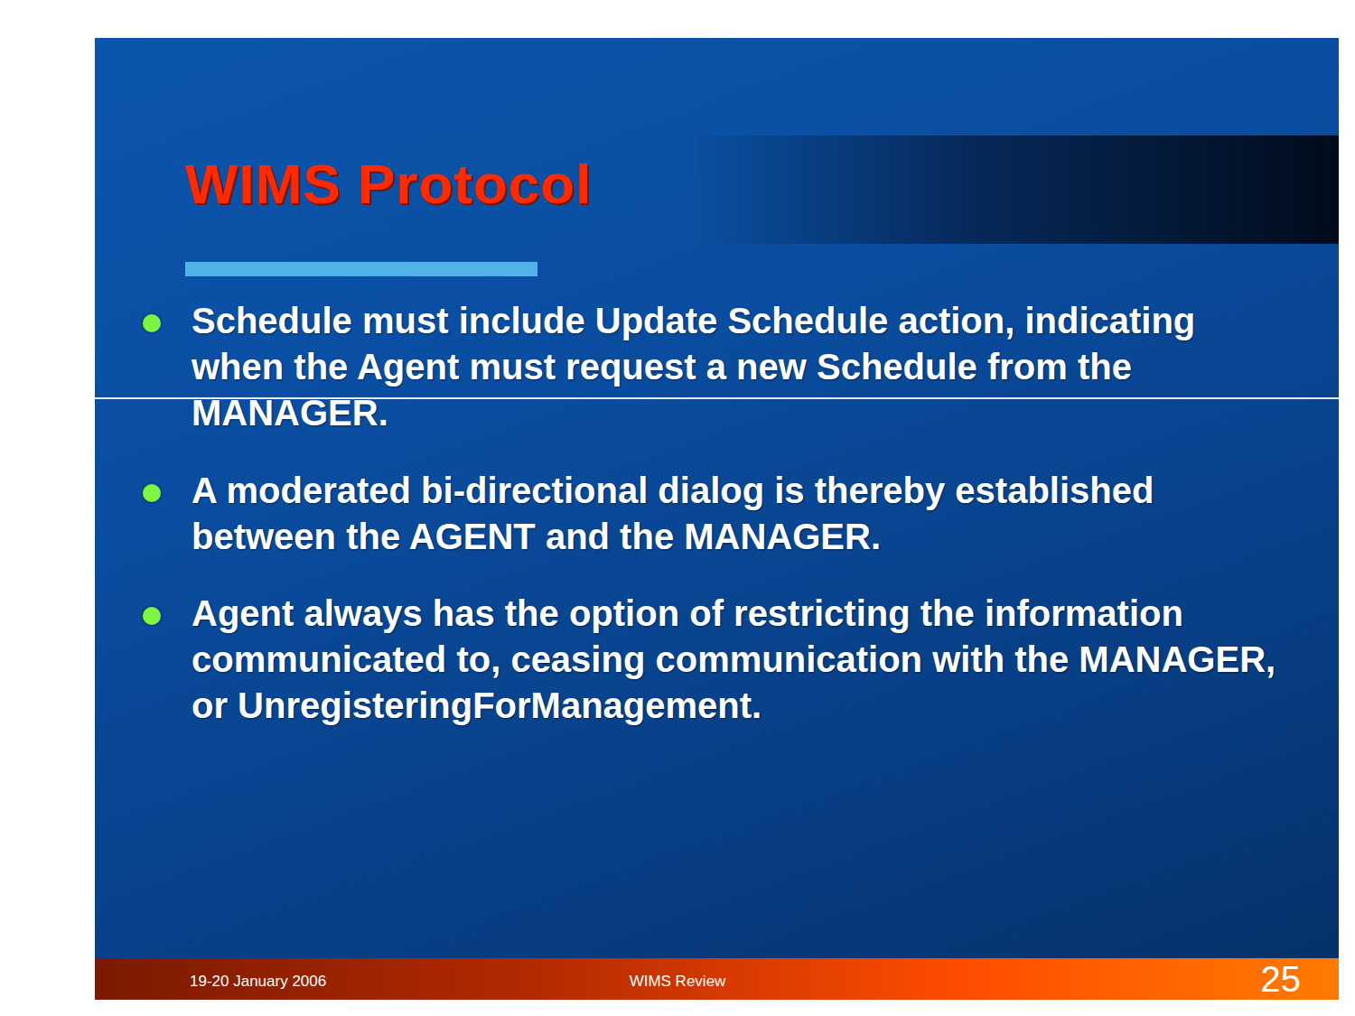WIMS Protocol
Schedule must include Update Schedule action, indicating when the Agent must request a new Schedule from the MANAGER.
A moderated bi-directional dialog is thereby established between the AGENT and the MANAGER.
Agent always has the option of restricting the information communicated to, ceasing communication with the MANAGER, or UnregisteringForManagement.
19-20 January 2006
WIMS Review
25